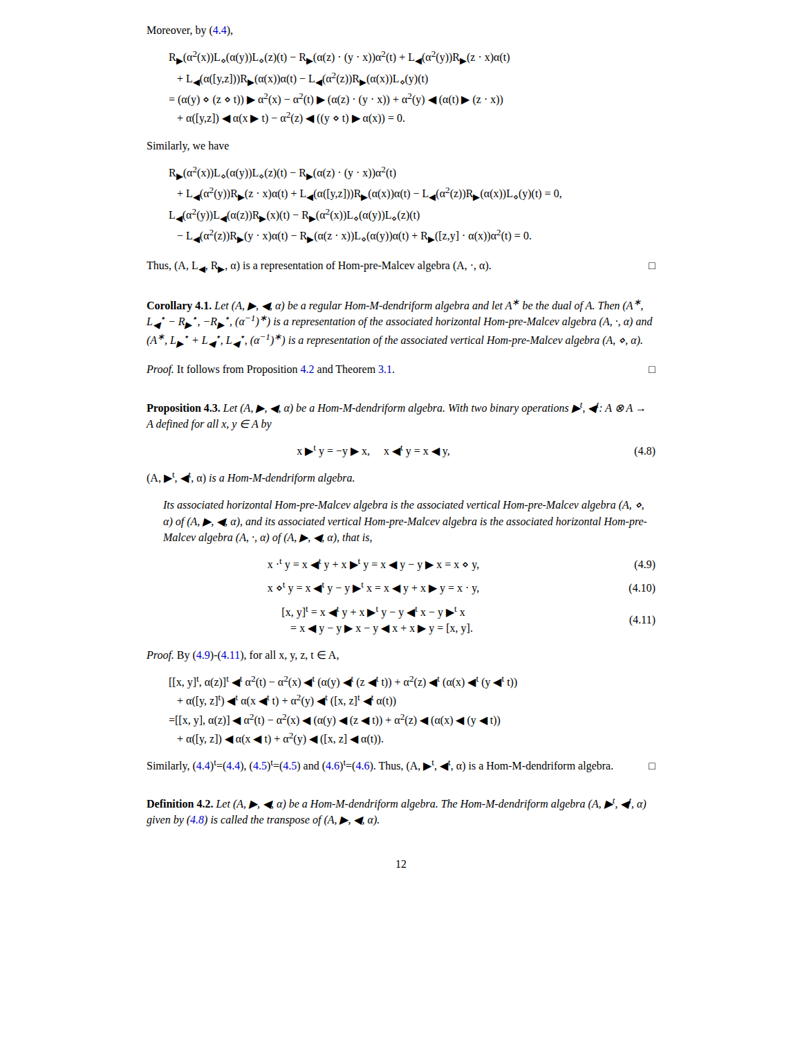Moreover, by (4.4),
R▶(α2(x))L⋄(α(y))L⋄(z)(t) − R▶(α(z) · (y · x))α2(t) + L◀(α2(y))R▶(z · x)α(t)
+ L◀(α([y,z]))R▶(α(x))α(t) − L◀(α2(z))R▶(α(x))L⋄(y)(t)
= (α(y) ⋄ (z ⋄ t)) ▶ α2(x) − α2(t) ▶ (α(z) · (y · x)) + α2(y) ◀ (α(t) ▶ (z · x))
+ α([y,z]) ◀ α(x ▶ t) − α2(z) ◀ ((y ⋄ t) ▶ α(x)) = 0.
Similarly, we have
R▶(α2(x))L⋄(α(y))L⋄(z)(t) − R▶(α(z) · (y · x))α2(t)
+ L◀(α2(y))R▶(z · x)α(t) + L◀(α([y,z]))R▶(α(x))α(t) − L◀(α2(z))R▶(α(x))L⋄(y)(t) = 0,
L◀(α2(y))L◀(α(z))R▶(x)(t) − R▶(α2(x))L⋄(α(y))L⋄(z)(t)
− L◀(α2(z))R▶(y · x)α(t) − R▶(α(z · x))L⋄(α(y))α(t) + R▶([z,y] · α(x))α2(t) = 0.
Thus, (A, L◀, R▶, α) is a representation of Hom-pre-Malcev algebra (A, ·, α). □
Corollary 4.1. Let (A, ▶, ◀, α) be a regular Hom-M-dendriform algebra and let A∗ be the dual of A. Then (A∗, L◀⋆ − R▶⋆, −R▶⋆, (α−1)∗) is a representation of the associated horizontal Hom-pre-Malcev algebra (A, ·, α) and (A∗, L▶⋆ + L◀⋆, L◀⋆, (α−1)∗) is a representation of the associated vertical Hom-pre-Malcev algebra (A, ⋄, α).
Proof. It follows from Proposition 4.2 and Theorem 3.1. □
Proposition 4.3. Let (A, ▶, ◀, α) be a Hom-M-dendriform algebra. With two binary operations ▶t, ◀t: A ⊗ A → A defined for all x, y ∈ A by
x ▶t y = −y ▶ x, x ◀t y = x ◀ y,
(4.8)
(A, ▶t, ◀t, α) is a Hom-M-dendriform algebra.
Its associated horizontal Hom-pre-Malcev algebra is the associated vertical Hom-pre-Malcev algebra (A, ⋄, α) of (A, ▶, ◀, α), and its associated vertical Hom-pre-Malcev algebra is the associated horizontal Hom-pre-Malcev algebra (A, ·, α) of (A, ▶, ◀, α), that is,
x ·t y = x ◀t y + x ▶t y = x ◀ y − y ▶ x = x ⋄ y,
(4.9)
x ⋄t y = x ◀t y − y ▶t x = x ◀ y + x ▶ y = x · y,
(4.10)
[x, y]t = x ◀t y + x ▶t y − y ◀t x − y ▶t x
= x ◀ y − y ▶ x − y ◀ x + x ▶ y = [x, y].
(4.11)
Proof. By (4.9)-(4.11), for all x, y, z, t ∈ A,
[[x, y]t, α(z)]t ◀t α2(t) − α2(x) ◀t (α(y) ◀t (z ◀t t)) + α2(z) ◀t (α(x) ◀t (y ◀t t))
+ α([y, z]t) ◀t α(x ◀t t) + α2(y) ◀t ([x, z]t ◀t α(t))
=[[x, y], α(z)] ◀ α2(t) − α2(x) ◀ (α(y) ◀ (z ◀ t)) + α2(z) ◀ (α(x) ◀ (y ◀ t))
+ α([y, z]) ◀ α(x ◀ t) + α2(y) ◀ ([x, z] ◀ α(t)).
Similarly, (4.4)t=(4.4), (4.5)t=(4.5) and (4.6)t=(4.6). Thus, (A, ▶t, ◀t, α) is a Hom-M-dendriform algebra. □
Definition 4.2. Let (A, ▶, ◀, α) be a Hom-M-dendriform algebra. The Hom-M-dendriform algebra (A, ▶t, ◀t, α) given by (4.8) is called the transpose of (A, ▶, ◀, α).
12